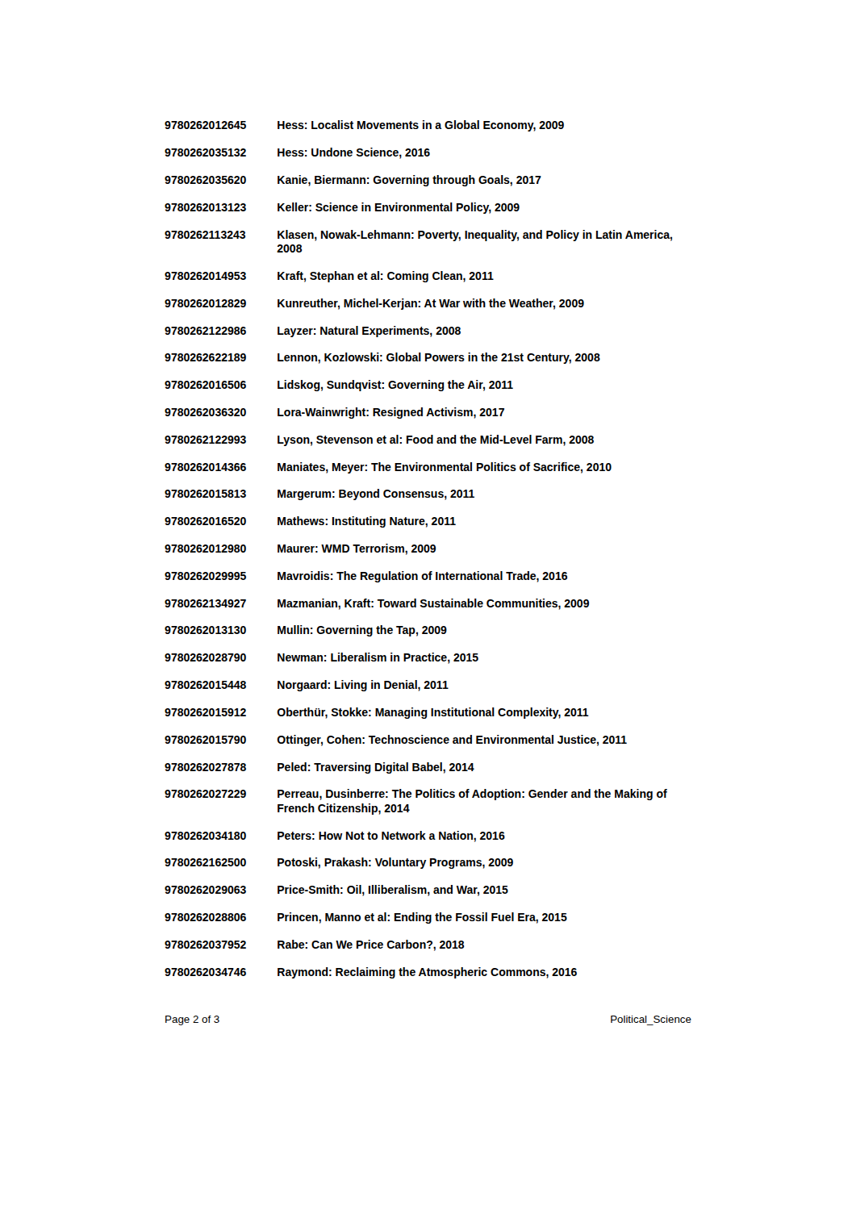| 9780262012645 | Hess: Localist Movements in a Global Economy, 2009 |
| 9780262035132 | Hess: Undone Science, 2016 |
| 9780262035620 | Kanie, Biermann: Governing through Goals, 2017 |
| 9780262013123 | Keller: Science in Environmental Policy, 2009 |
| 9780262113243 | Klasen, Nowak-Lehmann: Poverty, Inequality, and Policy in Latin America, 2008 |
| 9780262014953 | Kraft, Stephan et al: Coming Clean, 2011 |
| 9780262012829 | Kunreuther, Michel-Kerjan: At War with the Weather, 2009 |
| 9780262122986 | Layzer: Natural Experiments, 2008 |
| 9780262622189 | Lennon, Kozlowski: Global Powers in the 21st Century, 2008 |
| 9780262016506 | Lidskog, Sundqvist: Governing the Air, 2011 |
| 9780262036320 | Lora-Wainwright: Resigned Activism, 2017 |
| 9780262122993 | Lyson, Stevenson et al: Food and the Mid-Level Farm, 2008 |
| 9780262014366 | Maniates, Meyer: The Environmental Politics of Sacrifice, 2010 |
| 9780262015813 | Margerum: Beyond Consensus, 2011 |
| 9780262016520 | Mathews: Instituting Nature, 2011 |
| 9780262012980 | Maurer: WMD Terrorism, 2009 |
| 9780262029995 | Mavroidis: The Regulation of International Trade, 2016 |
| 9780262134927 | Mazmanian, Kraft: Toward Sustainable Communities, 2009 |
| 9780262013130 | Mullin: Governing the Tap, 2009 |
| 9780262028790 | Newman: Liberalism in Practice, 2015 |
| 9780262015448 | Norgaard: Living in Denial, 2011 |
| 9780262015912 | Oberthür, Stokke: Managing Institutional Complexity, 2011 |
| 9780262015790 | Ottinger, Cohen: Technoscience and Environmental Justice, 2011 |
| 9780262027878 | Peled: Traversing Digital Babel, 2014 |
| 9780262027229 | Perreau, Dusinberre: The Politics of Adoption: Gender and the Making of French Citizenship, 2014 |
| 9780262034180 | Peters: How Not to Network a Nation, 2016 |
| 9780262162500 | Potoski, Prakash: Voluntary Programs, 2009 |
| 9780262029063 | Price-Smith: Oil, Illiberalism, and War, 2015 |
| 9780262028806 | Princen, Manno et al: Ending the Fossil Fuel Era, 2015 |
| 9780262037952 | Rabe: Can We Price Carbon?, 2018 |
| 9780262034746 | Raymond: Reclaiming the Atmospheric Commons, 2016 |
Page 2 of 3 Political_Science